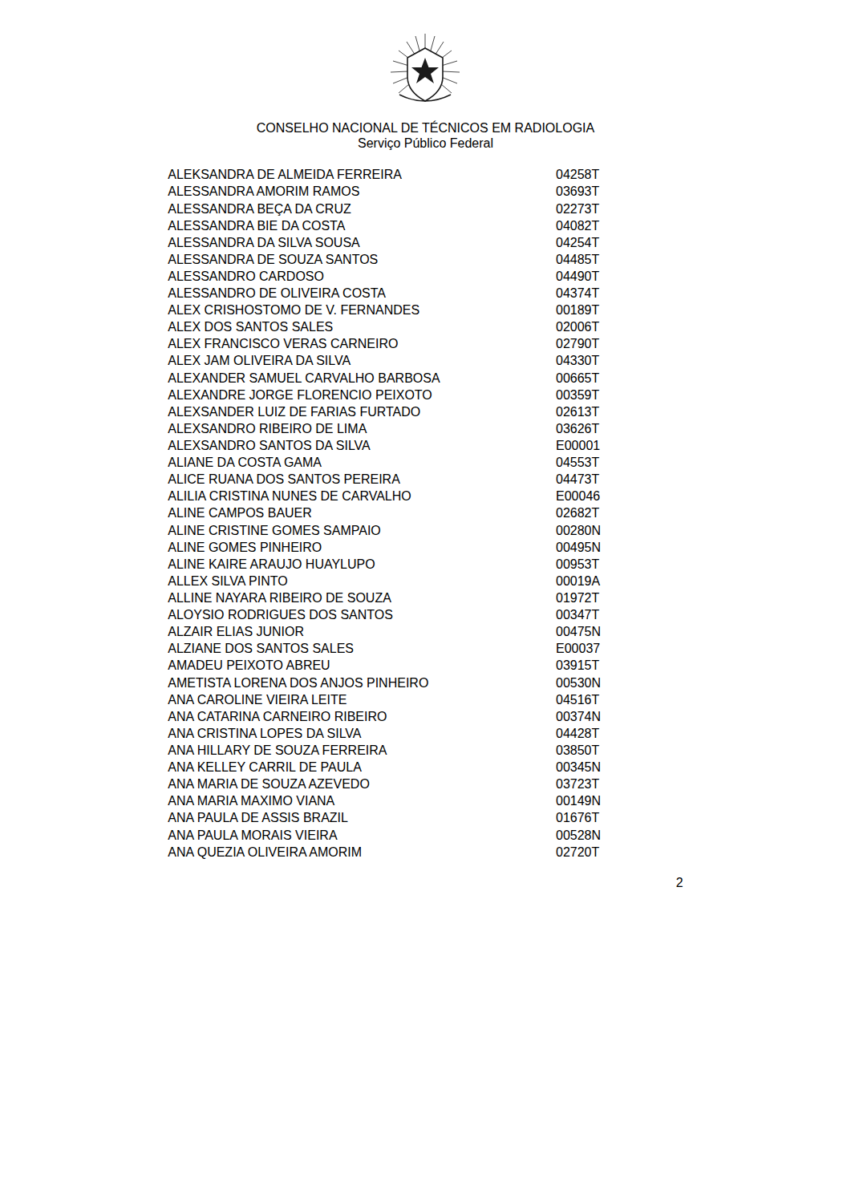CONSELHO NACIONAL DE TÉCNICOS EM RADIOLOGIA
Serviço Público Federal
| ALEKSANDRA DE ALMEIDA FERREIRA | 04258T |
| ALESSANDRA AMORIM RAMOS | 03693T |
| ALESSANDRA BEÇA DA CRUZ | 02273T |
| ALESSANDRA BIE DA COSTA | 04082T |
| ALESSANDRA DA SILVA SOUSA | 04254T |
| ALESSANDRA DE SOUZA SANTOS | 04485T |
| ALESSANDRO CARDOSO | 04490T |
| ALESSANDRO DE OLIVEIRA COSTA | 04374T |
| ALEX CRISHOSTOMO DE V. FERNANDES | 00189T |
| ALEX DOS SANTOS SALES | 02006T |
| ALEX FRANCISCO VERAS CARNEIRO | 02790T |
| ALEX JAM OLIVEIRA DA SILVA | 04330T |
| ALEXANDER SAMUEL CARVALHO BARBOSA | 00665T |
| ALEXANDRE JORGE FLORENCIO PEIXOTO | 00359T |
| ALEXSANDER LUIZ DE FARIAS FURTADO | 02613T |
| ALEXSANDRO RIBEIRO DE LIMA | 03626T |
| ALEXSANDRO SANTOS DA SILVA | E00001 |
| ALIANE DA COSTA GAMA | 04553T |
| ALICE RUANA DOS SANTOS PEREIRA | 04473T |
| ALILIA CRISTINA NUNES DE CARVALHO | E00046 |
| ALINE CAMPOS BAUER | 02682T |
| ALINE CRISTINE GOMES SAMPAIO | 00280N |
| ALINE GOMES PINHEIRO | 00495N |
| ALINE KAIRE ARAUJO HUAYLUPO | 00953T |
| ALLEX SILVA PINTO | 00019A |
| ALLINE NAYARA RIBEIRO DE SOUZA | 01972T |
| ALOYSIO RODRIGUES DOS SANTOS | 00347T |
| ALZAIR ELIAS JUNIOR | 00475N |
| ALZIANE DOS SANTOS SALES | E00037 |
| AMADEU PEIXOTO ABREU | 03915T |
| AMETISTA LORENA DOS ANJOS PINHEIRO | 00530N |
| ANA CAROLINE VIEIRA LEITE | 04516T |
| ANA CATARINA CARNEIRO RIBEIRO | 00374N |
| ANA CRISTINA LOPES DA SILVA | 04428T |
| ANA HILLARY DE SOUZA FERREIRA | 03850T |
| ANA KELLEY CARRIL DE PAULA | 00345N |
| ANA MARIA DE SOUZA AZEVEDO | 03723T |
| ANA MARIA MAXIMO VIANA | 00149N |
| ANA PAULA DE ASSIS BRAZIL | 01676T |
| ANA PAULA MORAIS VIEIRA | 00528N |
| ANA QUEZIA OLIVEIRA AMORIM | 02720T |
2